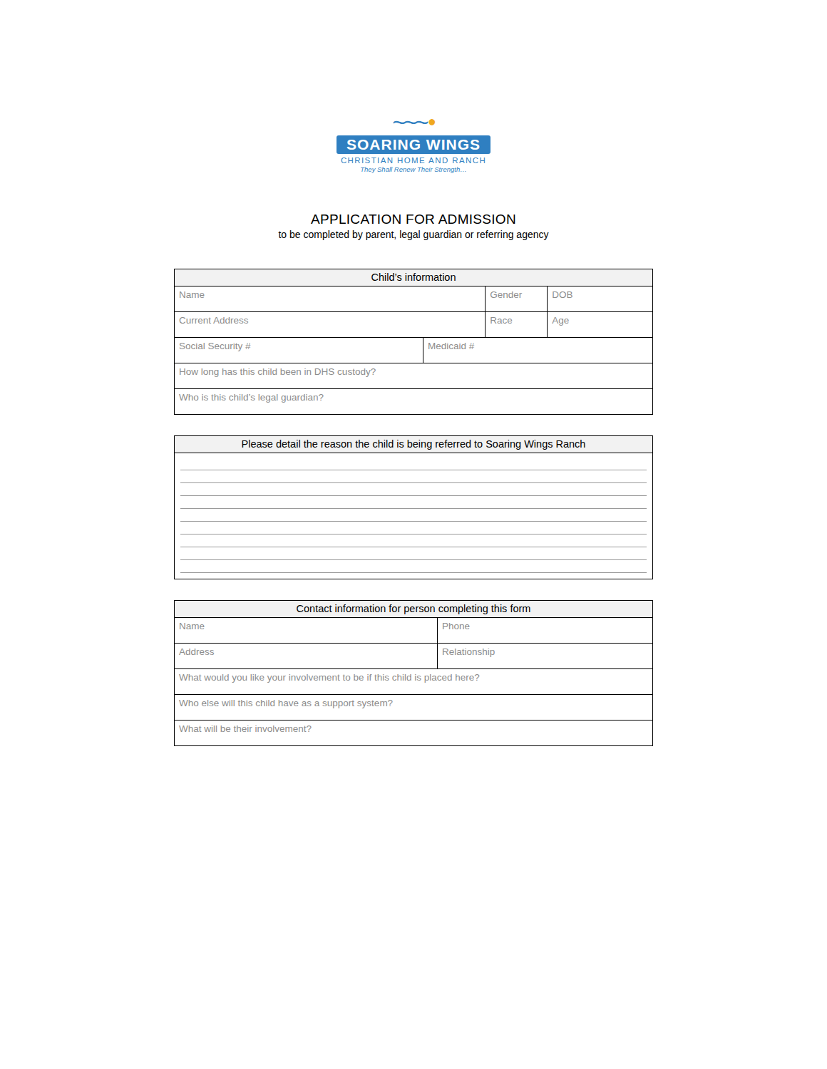~~~● SOARING WINGS Christian Home and Ranch They Shall Renew Their Strength…
APPLICATION FOR ADMISSION
to be completed by parent, legal guardian or referring agency
| Child’s information |
| --- |
| Name | Gender | DOB |
| Current Address | Race | Age |
| Social Security # | Medicaid # |
| How long has this child been in DHS custody? |
| Who is this child’s legal guardian? |
Please detail the reason the child is being referred to Soaring Wings Ranch
| Contact information for person completing this form |
| --- |
| Name | Phone |
| Address | Relationship |
| What would you like your involvement to be if this child is placed here? |
| Who else will this child have as a support system? |
| What will be their involvement? |